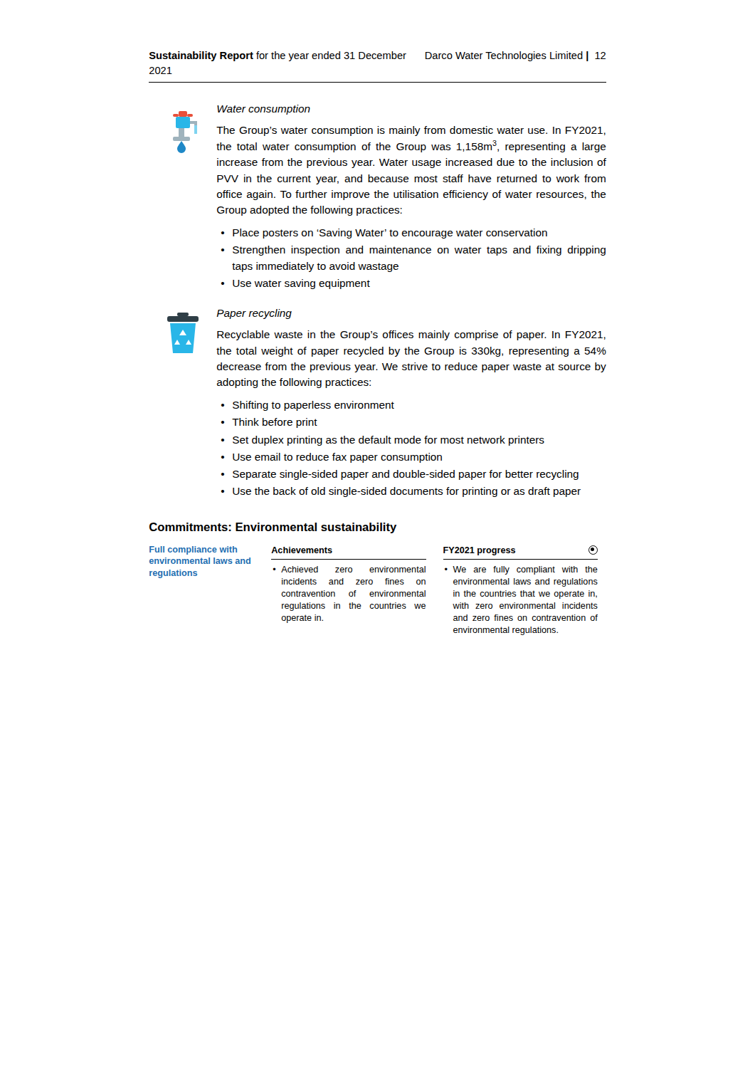Sustainability Report for the year ended 31 December 2021
Darco Water Technologies Limited | 12
Water consumption
The Group’s water consumption is mainly from domestic water use. In FY2021, the total water consumption of the Group was 1,158m3, representing a large increase from the previous year. Water usage increased due to the inclusion of PVV in the current year, and because most staff have returned to work from office again. To further improve the utilisation efficiency of water resources, the Group adopted the following practices:
Place posters on ‘Saving Water’ to encourage water conservation
Strengthen inspection and maintenance on water taps and fixing dripping taps immediately to avoid wastage
Use water saving equipment
Paper recycling
Recyclable waste in the Group’s offices mainly comprise of paper. In FY2021, the total weight of paper recycled by the Group is 330kg, representing a 54% decrease from the previous year. We strive to reduce paper waste at source by adopting the following practices:
Shifting to paperless environment
Think before print
Set duplex printing as the default mode for most network printers
Use email to reduce fax paper consumption
Separate single-sided paper and double-sided paper for better recycling
Use the back of old single-sided documents for printing or as draft paper
Commitments: Environmental sustainability
Full compliance with environmental laws and regulations
Achievements
Achieved zero environmental incidents and zero fines on contravention of environmental regulations in the countries we operate in.
FY2021 progress
We are fully compliant with the environmental laws and regulations in the countries that we operate in, with zero environmental incidents and zero fines on contravention of environmental regulations.